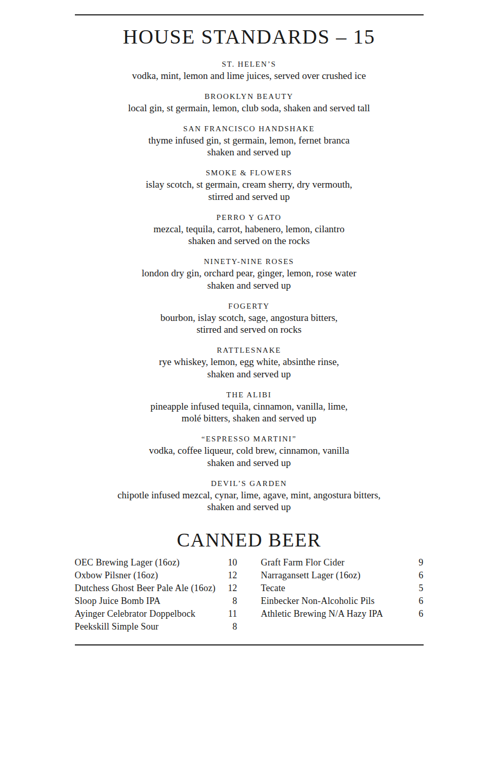House Standards – 15
St. Helen’s vodka, mint, lemon and lime juices, served over crushed ice
Brooklyn Beauty local gin, st germain, lemon, club soda, shaken and served tall
San Francisco Handshake thyme infused gin, st germain, lemon, fernet branca
shaken and served up
Smoke & Flowers islay scotch, st germain, cream sherry, dry vermouth,
stirred and served up
Perro Y Gato mezcal, tequila, carrot, habenero, lemon, cilantro
shaken and served on the rocks
Ninety-Nine Roses london dry gin, orchard pear, ginger, lemon, rose water
shaken and served up
Fogerty bourbon, islay scotch, sage, angostura bitters,
stirred and served on rocks
Rattlesnake rye whiskey, lemon, egg white, absinthe rinse,
shaken and served up
The Alibi pineapple infused tequila, cinnamon, vanilla, lime,
molé bitters, shaken and served up
“Espresso Martini” vodka, coffee liqueur, cold brew, cinnamon, vanilla
shaken and served up
Devil’s Garden chipotle infused mezcal, cynar, lime, agave, mint, angostura bitters,
shaken and served up
Canned Beer
OEC Brewing Lager (16oz) 10
Oxbow Pilsner (16oz) 12
Dutchess Ghost Beer Pale Ale (16oz) 12
Sloop Juice Bomb IPA 8
Ayinger Celebrator Doppelbock 11
Peekskill Simple Sour 8
Graft Farm Flor Cider 9
Narragansett Lager (16oz) 6
Tecate 5
Einbecker Non-Alcoholic Pils 6
Athletic Brewing N/A Hazy IPA 6